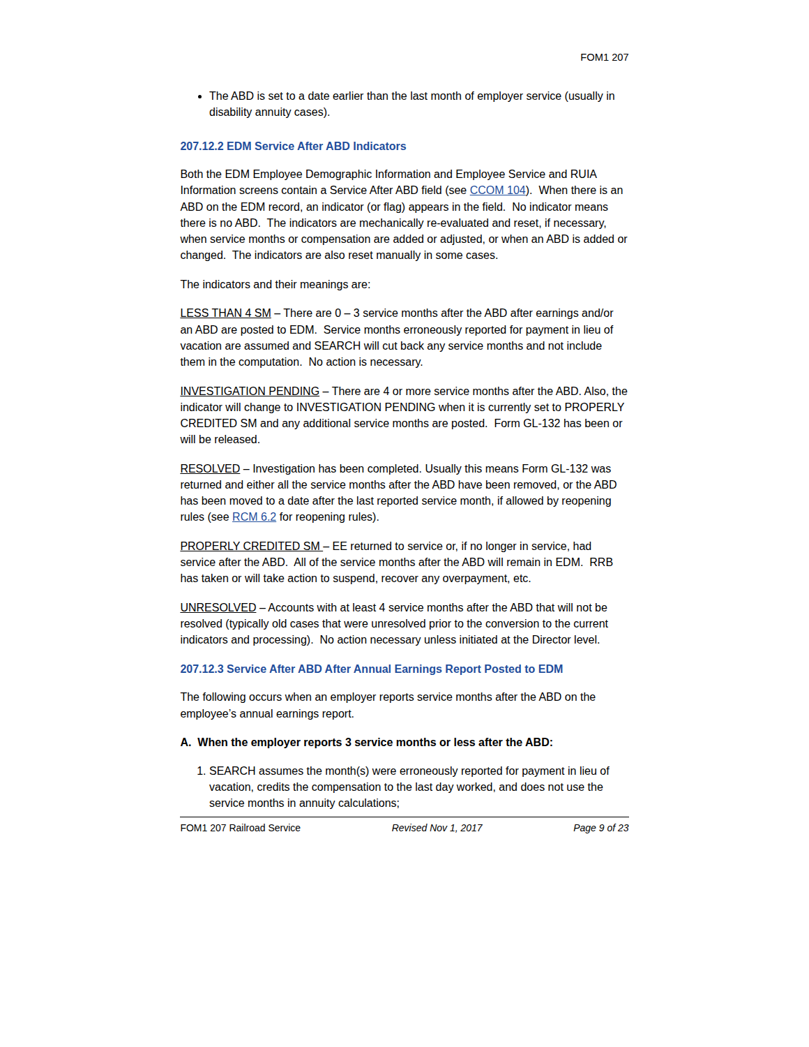FOM1 207
The ABD is set to a date earlier than the last month of employer service (usually in disability annuity cases).
207.12.2 EDM Service After ABD Indicators
Both the EDM Employee Demographic Information and Employee Service and RUIA Information screens contain a Service After ABD field (see CCOM 104). When there is an ABD on the EDM record, an indicator (or flag) appears in the field. No indicator means there is no ABD. The indicators are mechanically re-evaluated and reset, if necessary, when service months or compensation are added or adjusted, or when an ABD is added or changed. The indicators are also reset manually in some cases.
The indicators and their meanings are:
LESS THAN 4 SM – There are 0 – 3 service months after the ABD after earnings and/or an ABD are posted to EDM. Service months erroneously reported for payment in lieu of vacation are assumed and SEARCH will cut back any service months and not include them in the computation. No action is necessary.
INVESTIGATION PENDING – There are 4 or more service months after the ABD. Also, the indicator will change to INVESTIGATION PENDING when it is currently set to PROPERLY CREDITED SM and any additional service months are posted. Form GL-132 has been or will be released.
RESOLVED – Investigation has been completed. Usually this means Form GL-132 was returned and either all the service months after the ABD have been removed, or the ABD has been moved to a date after the last reported service month, if allowed by reopening rules (see RCM 6.2 for reopening rules).
PROPERLY CREDITED SM – EE returned to service or, if no longer in service, had service after the ABD. All of the service months after the ABD will remain in EDM. RRB has taken or will take action to suspend, recover any overpayment, etc.
UNRESOLVED – Accounts with at least 4 service months after the ABD that will not be resolved (typically old cases that were unresolved prior to the conversion to the current indicators and processing). No action necessary unless initiated at the Director level.
207.12.3 Service After ABD After Annual Earnings Report Posted to EDM
The following occurs when an employer reports service months after the ABD on the employee’s annual earnings report.
A. When the employer reports 3 service months or less after the ABD:
SEARCH assumes the month(s) were erroneously reported for payment in lieu of vacation, credits the compensation to the last day worked, and does not use the service months in annuity calculations;
FOM1 207 Railroad Service Revised Nov 1, 2017 Page 9 of 23